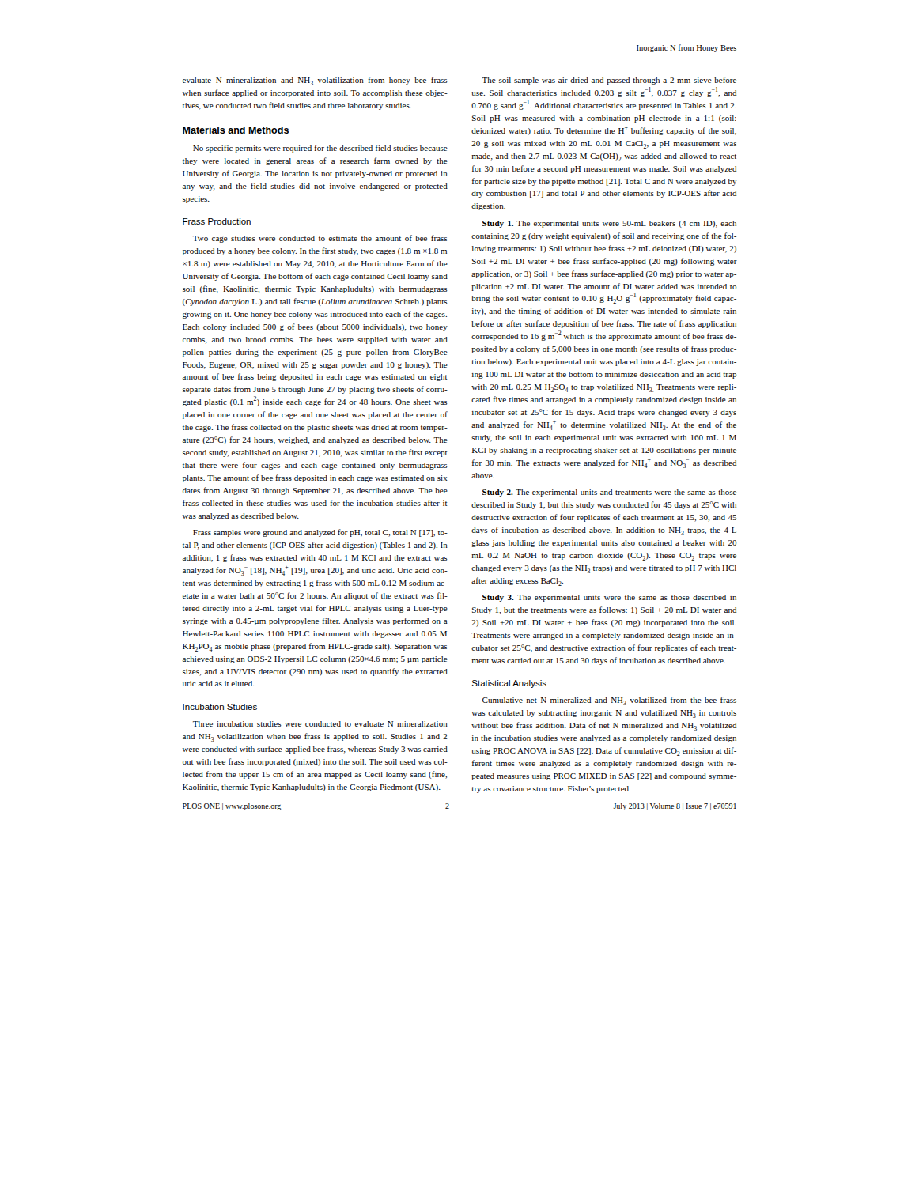Inorganic N from Honey Bees
evaluate N mineralization and NH3 volatilization from honey bee frass when surface applied or incorporated into soil. To accomplish these objectives, we conducted two field studies and three laboratory studies.
Materials and Methods
No specific permits were required for the described field studies because they were located in general areas of a research farm owned by the University of Georgia. The location is not privately-owned or protected in any way, and the field studies did not involve endangered or protected species.
Frass Production
Two cage studies were conducted to estimate the amount of bee frass produced by a honey bee colony. In the first study, two cages (1.8 m ×1.8 m ×1.8 m) were established on May 24, 2010, at the Horticulture Farm of the University of Georgia. The bottom of each cage contained Cecil loamy sand soil (fine, Kaolinitic, thermic Typic Kanhapludults) with bermudagrass (Cynodon dactylon L.) and tall fescue (Lolium arundinacea Schreb.) plants growing on it. One honey bee colony was introduced into each of the cages. Each colony included 500 g of bees (about 5000 individuals), two honey combs, and two brood combs. The bees were supplied with water and pollen patties during the experiment (25 g pure pollen from GloryBee Foods, Eugene, OR, mixed with 25 g sugar powder and 10 g honey). The amount of bee frass being deposited in each cage was estimated on eight separate dates from June 5 through June 27 by placing two sheets of corrugated plastic (0.1 m2) inside each cage for 24 or 48 hours. One sheet was placed in one corner of the cage and one sheet was placed at the center of the cage. The frass collected on the plastic sheets was dried at room temperature (23°C) for 24 hours, weighed, and analyzed as described below. The second study, established on August 21, 2010, was similar to the first except that there were four cages and each cage contained only bermudagrass plants. The amount of bee frass deposited in each cage was estimated on six dates from August 30 through September 21, as described above. The bee frass collected in these studies was used for the incubation studies after it was analyzed as described below.
Frass samples were ground and analyzed for pH, total C, total N [17], total P, and other elements (ICP-OES after acid digestion) (Tables 1 and 2). In addition, 1 g frass was extracted with 40 mL 1 M KCl and the extract was analyzed for NO3− [18], NH4+ [19], urea [20], and uric acid. Uric acid content was determined by extracting 1 g frass with 500 mL 0.12 M sodium acetate in a water bath at 50°C for 2 hours. An aliquot of the extract was filtered directly into a 2-mL target vial for HPLC analysis using a Luer-type syringe with a 0.45-µm polypropylene filter. Analysis was performed on a Hewlett-Packard series 1100 HPLC instrument with degasser and 0.05 M KH2PO4 as mobile phase (prepared from HPLC-grade salt). Separation was achieved using an ODS-2 Hypersil LC column (250×4.6 mm; 5 µm particle sizes, and a UV/VIS detector (290 nm) was used to quantify the extracted uric acid as it eluted.
Incubation Studies
Three incubation studies were conducted to evaluate N mineralization and NH3 volatilization when bee frass is applied to soil. Studies 1 and 2 were conducted with surface-applied bee frass, whereas Study 3 was carried out with bee frass incorporated (mixed) into the soil. The soil used was collected from the upper 15 cm of an area mapped as Cecil loamy sand (fine, Kaolinitic, thermic Typic Kanhapludults) in the Georgia Piedmont (USA).
The soil sample was air dried and passed through a 2-mm sieve before use. Soil characteristics included 0.203 g silt g−1, 0.037 g clay g−1, and 0.760 g sand g−1. Additional characteristics are presented in Tables 1 and 2. Soil pH was measured with a combination pH electrode in a 1:1 (soil: deionized water) ratio. To determine the H+ buffering capacity of the soil, 20 g soil was mixed with 20 mL 0.01 M CaCl2, a pH measurement was made, and then 2.7 mL 0.023 M Ca(OH)2 was added and allowed to react for 30 min before a second pH measurement was made. Soil was analyzed for particle size by the pipette method [21]. Total C and N were analyzed by dry combustion [17] and total P and other elements by ICP-OES after acid digestion.
Study 1. The experimental units were 50-mL beakers (4 cm ID), each containing 20 g (dry weight equivalent) of soil and receiving one of the following treatments: 1) Soil without bee frass +2 mL deionized (DI) water, 2) Soil +2 mL DI water + bee frass surface-applied (20 mg) following water application, or 3) Soil + bee frass surface-applied (20 mg) prior to water application +2 mL DI water. The amount of DI water added was intended to bring the soil water content to 0.10 g H2O g−1 (approximately field capacity), and the timing of addition of DI water was intended to simulate rain before or after surface deposition of bee frass. The rate of frass application corresponded to 16 g m−2 which is the approximate amount of bee frass deposited by a colony of 5,000 bees in one month (see results of frass production below). Each experimental unit was placed into a 4-L glass jar containing 100 mL DI water at the bottom to minimize desiccation and an acid trap with 20 mL 0.25 M H2SO4 to trap volatilized NH3. Treatments were replicated five times and arranged in a completely randomized design inside an incubator set at 25°C for 15 days. Acid traps were changed every 3 days and analyzed for NH4+ to determine volatilized NH3. At the end of the study, the soil in each experimental unit was extracted with 160 mL 1 M KCl by shaking in a reciprocating shaker set at 120 oscillations per minute for 30 min. The extracts were analyzed for NH4+ and NO3− as described above.
Study 2. The experimental units and treatments were the same as those described in Study 1, but this study was conducted for 45 days at 25°C with destructive extraction of four replicates of each treatment at 15, 30, and 45 days of incubation as described above. In addition to NH3 traps, the 4-L glass jars holding the experimental units also contained a beaker with 20 mL 0.2 M NaOH to trap carbon dioxide (CO2). These CO2 traps were changed every 3 days (as the NH3 traps) and were titrated to pH 7 with HCl after adding excess BaCl2.
Study 3. The experimental units were the same as those described in Study 1, but the treatments were as follows: 1) Soil + 20 mL DI water and 2) Soil +20 mL DI water + bee frass (20 mg) incorporated into the soil. Treatments were arranged in a completely randomized design inside an incubator set 25°C, and destructive extraction of four replicates of each treatment was carried out at 15 and 30 days of incubation as described above.
Statistical Analysis
Cumulative net N mineralized and NH3 volatilized from the bee frass was calculated by subtracting inorganic N and volatilized NH3 in controls without bee frass addition. Data of net N mineralized and NH3 volatilized in the incubation studies were analyzed as a completely randomized design using PROC ANOVA in SAS [22]. Data of cumulative CO2 emission at different times were analyzed as a completely randomized design with repeated measures using PROC MIXED in SAS [22] and compound symmetry as covariance structure. Fisher's protected
PLOS ONE | www.plosone.org
2
July 2013 | Volume 8 | Issue 7 | e70591